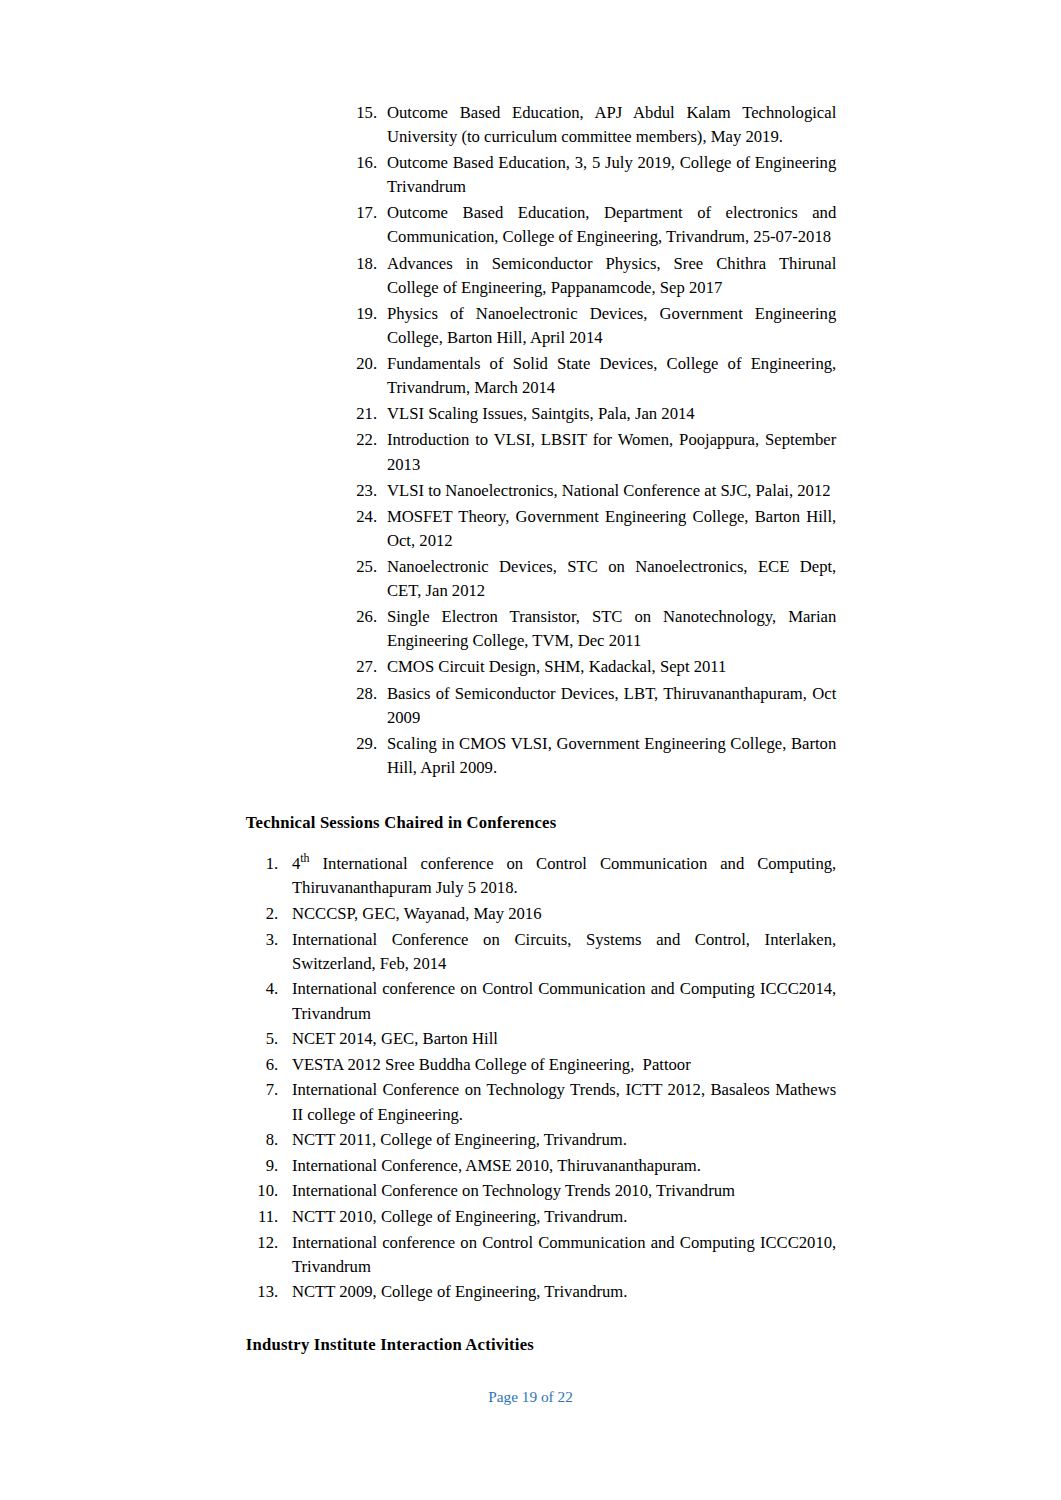Outcome Based Education, APJ Abdul Kalam Technological University (to curriculum committee members), May 2019.
Outcome Based Education, 3, 5 July 2019, College of Engineering Trivandrum
Outcome Based Education, Department of electronics and Communication, College of Engineering, Trivandrum, 25-07-2018
Advances in Semiconductor Physics, Sree Chithra Thirunal College of Engineering, Pappanamcode, Sep 2017
Physics of Nanoelectronic Devices, Government Engineering College, Barton Hill, April 2014
Fundamentals of Solid State Devices, College of Engineering, Trivandrum, March 2014
VLSI Scaling Issues, Saintgits, Pala, Jan 2014
Introduction to VLSI, LBSIT for Women, Poojappura, September 2013
VLSI to Nanoelectronics, National Conference at SJC, Palai, 2012
MOSFET Theory, Government Engineering College, Barton Hill, Oct, 2012
Nanoelectronic Devices, STC on Nanoelectronics, ECE Dept, CET, Jan 2012
Single Electron Transistor, STC on Nanotechnology, Marian Engineering College, TVM, Dec 2011
CMOS Circuit Design, SHM, Kadackal, Sept 2011
Basics of Semiconductor Devices, LBT, Thiruvananthapuram, Oct 2009
Scaling in CMOS VLSI, Government Engineering College, Barton Hill, April 2009.
Technical Sessions Chaired in Conferences
4th International conference on Control Communication and Computing, Thiruvananthapuram July 5 2018.
NCCCSP, GEC, Wayanad, May 2016
International Conference on Circuits, Systems and Control, Interlaken, Switzerland, Feb, 2014
International conference on Control Communication and Computing ICCC2014, Trivandrum
NCET 2014, GEC, Barton Hill
VESTA 2012 Sree Buddha College of Engineering, Pattoor
International Conference on Technology Trends, ICTT 2012, Basaleos Mathews II college of Engineering.
NCTT 2011, College of Engineering, Trivandrum.
International Conference, AMSE 2010, Thiruvananthapuram.
International Conference on Technology Trends 2010, Trivandrum
NCTT 2010, College of Engineering, Trivandrum.
International conference on Control Communication and Computing ICCC2010, Trivandrum
NCTT 2009, College of Engineering, Trivandrum.
Industry Institute Interaction Activities
Page 19 of 22